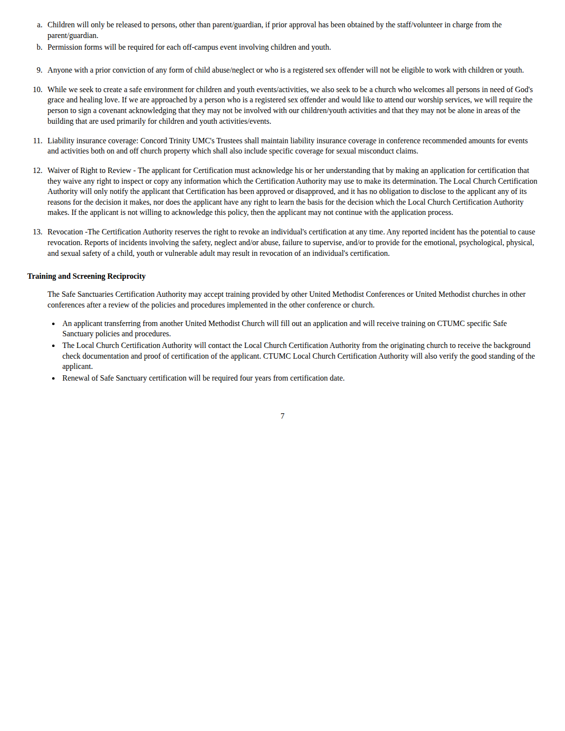Children will only be released to persons, other than parent/guardian, if prior approval has been obtained by the staff/volunteer in charge from the parent/guardian.
Permission forms will be required for each off-campus event involving children and youth.
Anyone with a prior conviction of any form of child abuse/neglect or who is a registered sex offender will not be eligible to work with children or youth.
While we seek to create a safe environment for children and youth events/activities, we also seek to be a church who welcomes all persons in need of God's grace and healing love. If we are approached by a person who is a registered sex offender and would like to attend our worship services, we will require the person to sign a covenant acknowledging that they may not be involved with our children/youth activities and that they may not be alone in areas of the building that are used primarily for children and youth activities/events.
Liability insurance coverage: Concord Trinity UMC's Trustees shall maintain liability insurance coverage in conference recommended amounts for events and activities both on and off church property which shall also include specific coverage for sexual misconduct claims.
Waiver of Right to Review - The applicant for Certification must acknowledge his or her understanding that by making an application for certification that they waive any right to inspect or copy any information which the Certification Authority may use to make its determination. The Local Church Certification Authority will only notify the applicant that Certification has been approved or disapproved, and it has no obligation to disclose to the applicant any of its reasons for the decision it makes, nor does the applicant have any right to learn the basis for the decision which the Local Church Certification Authority makes. If the applicant is not willing to acknowledge this policy, then the applicant may not continue with the application process.
Revocation -The Certification Authority reserves the right to revoke an individual's certification at any time. Any reported incident has the potential to cause revocation. Reports of incidents involving the safety, neglect and/or abuse, failure to supervise, and/or to provide for the emotional, psychological, physical, and sexual safety of a child, youth or vulnerable adult may result in revocation of an individual's certification.
Training and Screening Reciprocity
The Safe Sanctuaries Certification Authority may accept training provided by other United Methodist Conferences or United Methodist churches in other conferences after a review of the policies and procedures implemented in the other conference or church.
An applicant transferring from another United Methodist Church will fill out an application and will receive training on CTUMC specific Safe Sanctuary policies and procedures.
The Local Church Certification Authority will contact the Local Church Certification Authority from the originating church to receive the background check documentation and proof of certification of the applicant. CTUMC Local Church Certification Authority will also verify the good standing of the applicant.
Renewal of Safe Sanctuary certification will be required four years from certification date.
7